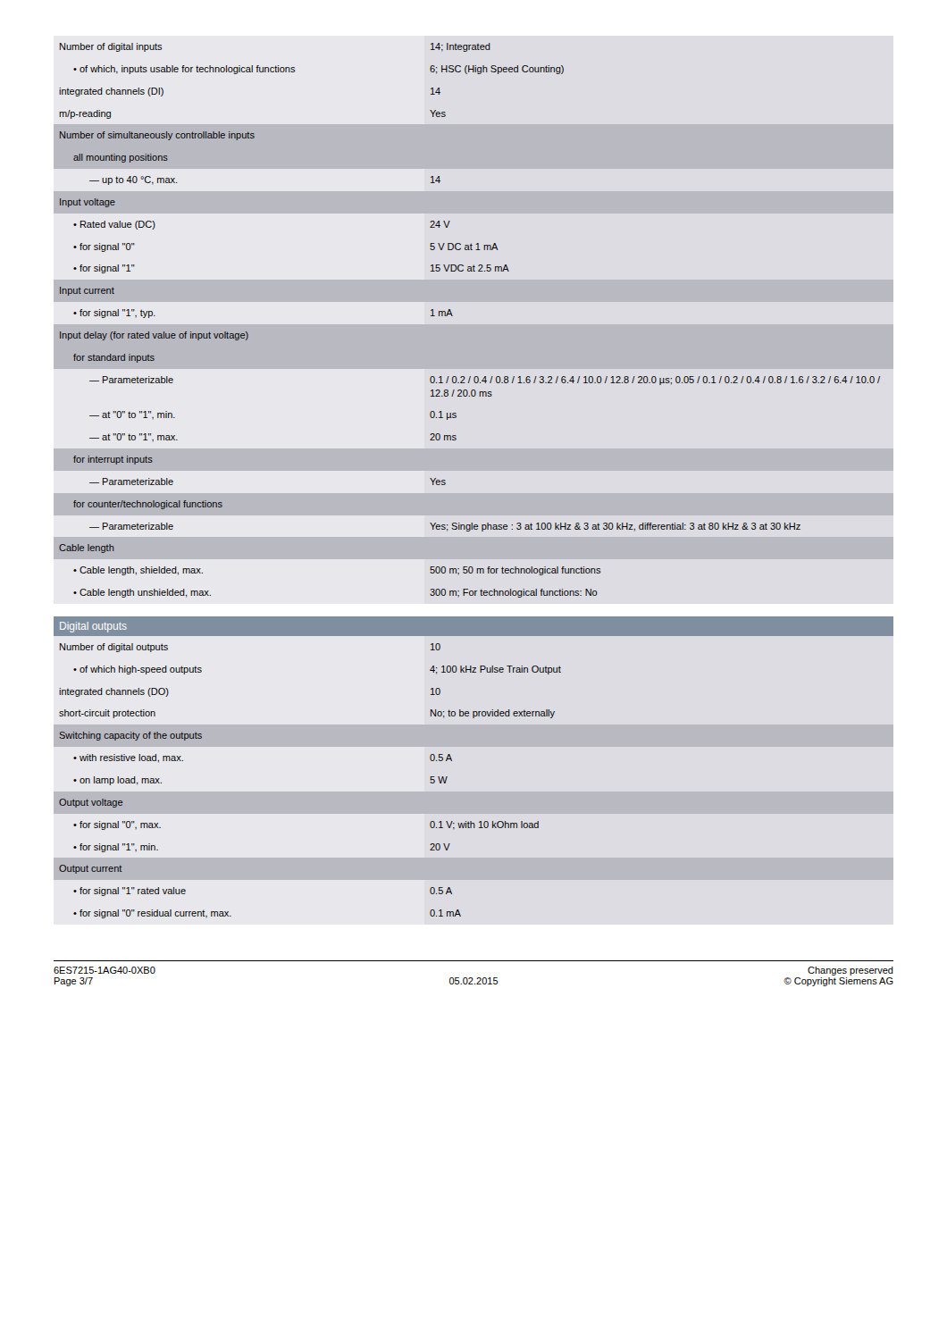| Number of digital inputs | 14; Integrated |
| of which, inputs usable for technological functions | 6; HSC (High Speed Counting) |
| integrated channels (DI) | 14 |
| m/p-reading | Yes |
| Number of simultaneously controllable inputs |
| all mounting positions |
| up to 40 °C, max. | 14 |
| Input voltage |
| Rated value (DC) | 24 V |
| for signal "0" | 5 V DC at 1 mA |
| for signal "1" | 15 VDC at 2.5 mA |
| Input current |
| for signal "1", typ. | 1 mA |
| Input delay (for rated value of input voltage) |
| for standard inputs |
| Parameterizable | 0.1 / 0.2 / 0.4 / 0.8 / 1.6 / 3.2 / 6.4 / 10.0 / 12.8 / 20.0 µs; 0.05 / 0.1 / 0.2 / 0.4 / 0.8 / 1.6 / 3.2 / 6.4 / 10.0 / 12.8 / 20.0 ms |
| at "0" to "1", min. | 0.1 µs |
| at "0" to "1", max. | 20 ms |
| for interrupt inputs |
| Parameterizable | Yes |
| for counter/technological functions |
| Parameterizable | Yes; Single phase : 3 at 100 kHz & 3 at 30 kHz, differential: 3 at 80 kHz & 3 at 30 kHz |
| Cable length |
| Cable length, shielded, max. | 500 m; 50 m for technological functions |
| Cable length unshielded, max. | 300 m; For technological functions: No |
Digital outputs
| Number of digital outputs | 10 |
| of which high-speed outputs | 4; 100 kHz Pulse Train Output |
| integrated channels (DO) | 10 |
| short-circuit protection | No; to be provided externally |
| Switching capacity of the outputs |
| with resistive load, max. | 0.5 A |
| on lamp load, max. | 5 W |
| Output voltage |
| for signal "0", max. | 0.1 V; with 10 kOhm load |
| for signal "1", min. | 20 V |
| Output current |
| for signal "1" rated value | 0.5 A |
| for signal "0" residual current, max. | 0.1 mA |
6ES7215-1AG40-0XB0
Page 3/7
05.02.2015
Changes preserved
© Copyright Siemens AG